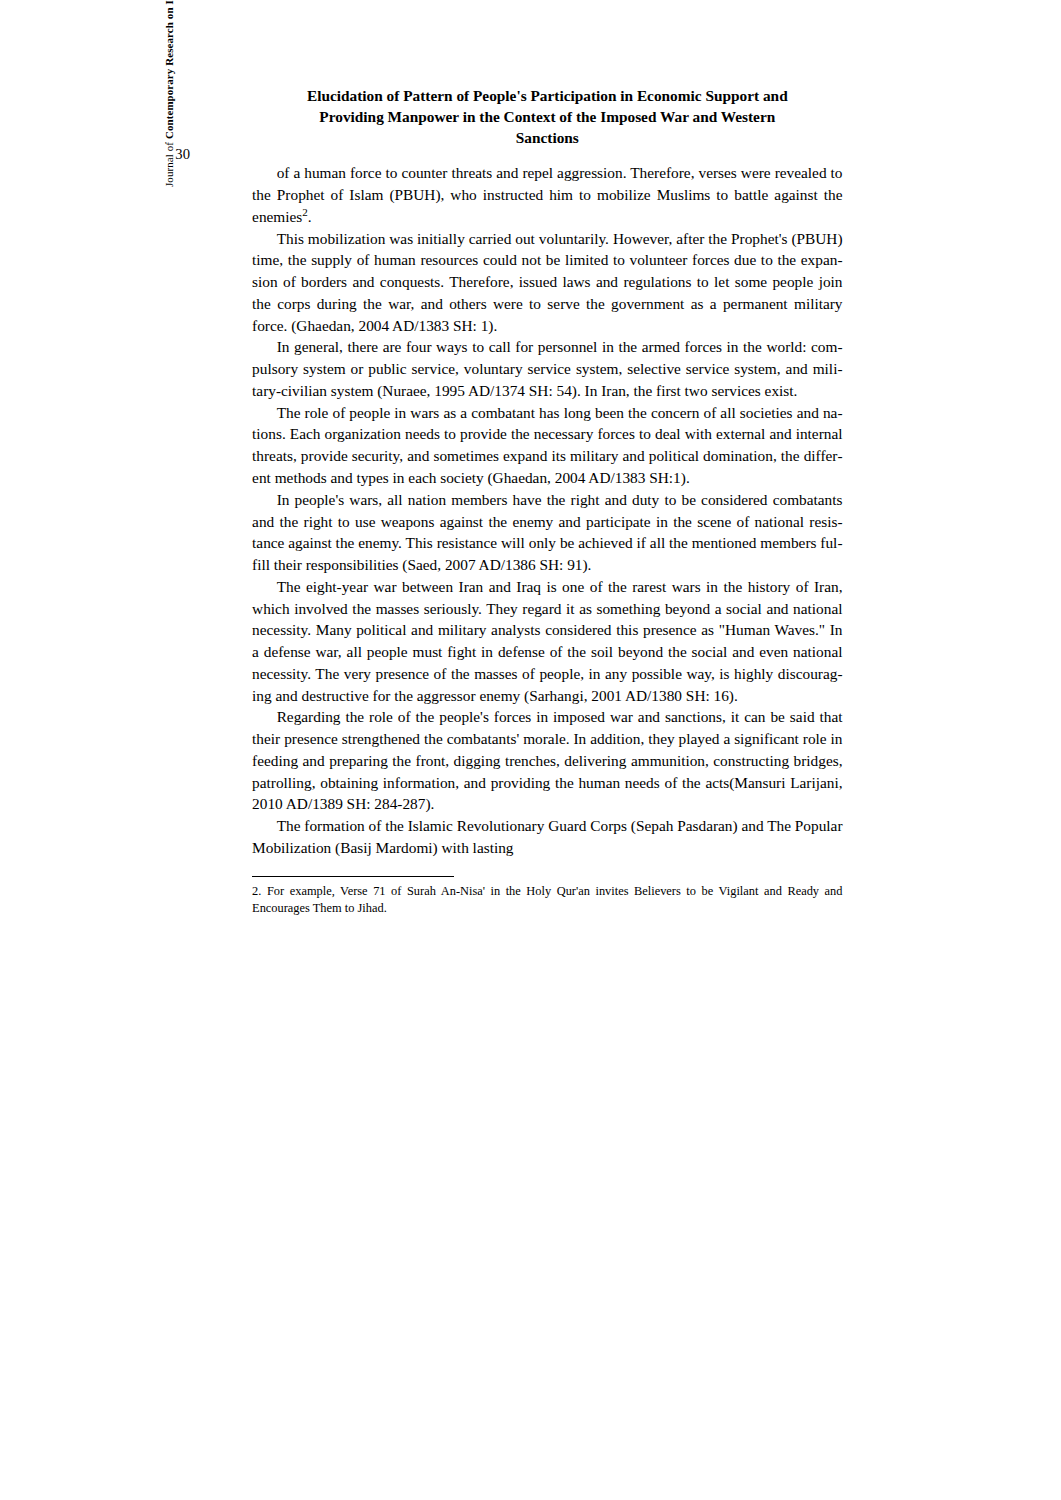30
Journal of Contemporary Research on Islamic Revolution | Volume 3 | No.9 | Summer 2021 | PP. 23-42
Elucidation of Pattern of People's Participation in Economic Support and
Providing Manpower in the Context of the Imposed War and Western
Sanctions
of a human force to counter threats and repel aggression. Therefore, verses were revealed to the Prophet of Islam (PBUH), who instructed him to mobilize Muslims to battle against the enemies2.
This mobilization was initially carried out voluntarily. However, after the Prophet's (PBUH) time, the supply of human resources could not be limited to volunteer forces due to the expansion of borders and conquests. Therefore, issued laws and regulations to let some people join the corps during the war, and others were to serve the government as a permanent military force. (Ghaedan, 2004 AD/1383 SH: 1).
In general, there are four ways to call for personnel in the armed forces in the world: compulsory system or public service, voluntary service system, selective service system, and military-civilian system (Nuraee, 1995 AD/1374 SH: 54). In Iran, the first two services exist.
The role of people in wars as a combatant has long been the concern of all societies and nations. Each organization needs to provide the necessary forces to deal with external and internal threats, provide security, and sometimes expand its military and political domination, the different methods and types in each society (Ghaedan, 2004 AD/1383 SH:1).
In people's wars, all nation members have the right and duty to be considered combatants and the right to use weapons against the enemy and participate in the scene of national resistance against the enemy. This resistance will only be achieved if all the mentioned members fulfill their responsibilities (Saed, 2007 AD/1386 SH: 91).
The eight-year war between Iran and Iraq is one of the rarest wars in the history of Iran, which involved the masses seriously. They regard it as something beyond a social and national necessity. Many political and military analysts considered this presence as "Human Waves." In a defense war, all people must fight in defense of the soil beyond the social and even national necessity. The very presence of the masses of people, in any possible way, is highly discouraging and destructive for the aggressor enemy (Sarhangi, 2001 AD/1380 SH: 16).
Regarding the role of the people's forces in imposed war and sanctions, it can be said that their presence strengthened the combatants' morale. In addition, they played a significant role in feeding and preparing the front, digging trenches, delivering ammunition, constructing bridges, patrolling, obtaining information, and providing the human needs of the acts(Mansuri Larijani, 2010 AD/1389 SH: 284-287).
The formation of the Islamic Revolutionary Guard Corps (Sepah Pasdaran) and The Popular Mobilization (Basij Mardomi) with lasting
2. For example, Verse 71 of Surah An-Nisa' in the Holy Qur'an invites Believers to be Vigilant and Ready and Encourages Them to Jihad.